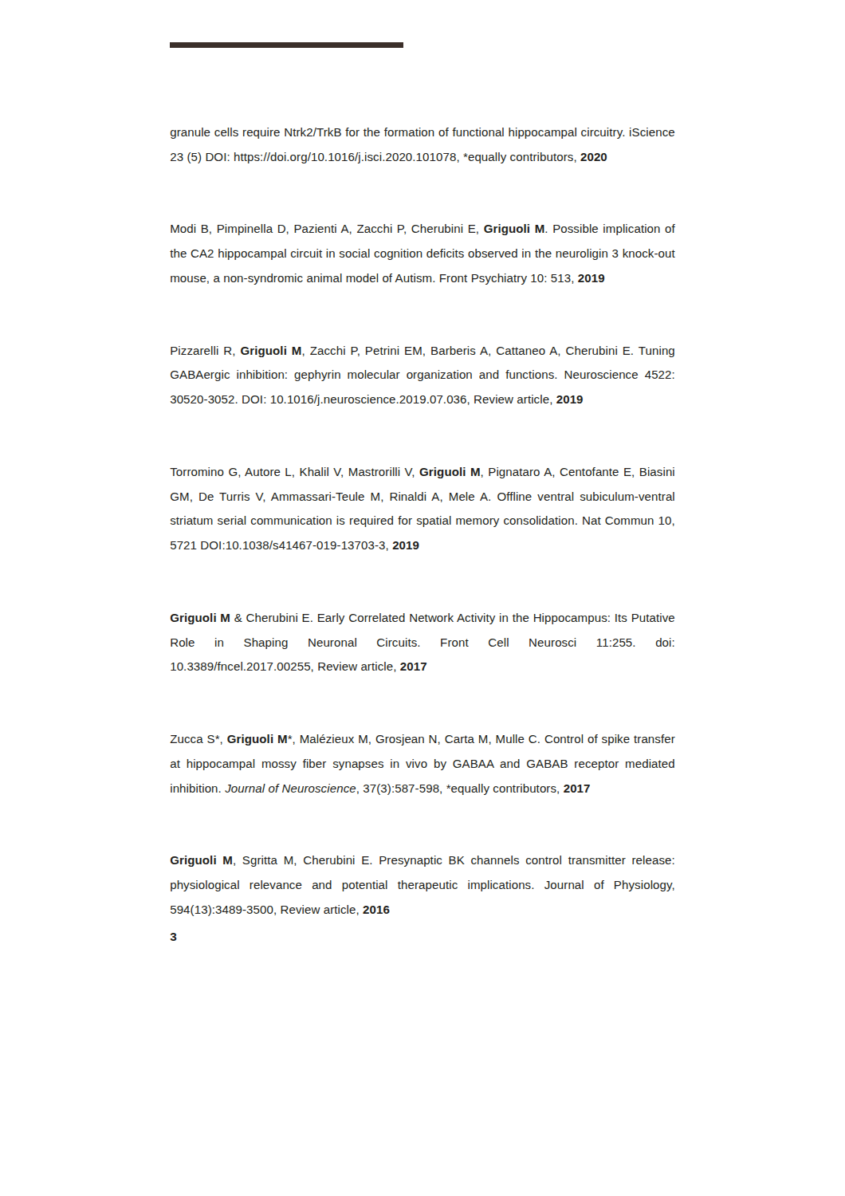granule cells require Ntrk2/TrkB for the formation of functional hippocampal circuitry. iScience 23 (5) DOI: https://doi.org/10.1016/j.isci.2020.101078, *equally contributors, 2020
Modi B, Pimpinella D, Pazienti A, Zacchi P, Cherubini E, Griguoli M. Possible implication of the CA2 hippocampal circuit in social cognition deficits observed in the neuroligin 3 knock-out mouse, a non-syndromic animal model of Autism. Front Psychiatry 10: 513, 2019
Pizzarelli R, Griguoli M, Zacchi P, Petrini EM, Barberis A, Cattaneo A, Cherubini E. Tuning GABAergic inhibition: gephyrin molecular organization and functions. Neuroscience 4522: 30520-3052. DOI: 10.1016/j.neuroscience.2019.07.036, Review article, 2019
Torromino G, Autore L, Khalil V, Mastrorilli V, Griguoli M, Pignataro A, Centofante E, Biasini GM, De Turris V, Ammassari-Teule M, Rinaldi A, Mele A. Offline ventral subiculum-ventral striatum serial communication is required for spatial memory consolidation. Nat Commun 10, 5721 DOI:10.1038/s41467-019-13703-3, 2019
Griguoli M & Cherubini E. Early Correlated Network Activity in the Hippocampus: Its Putative Role in Shaping Neuronal Circuits. Front Cell Neurosci 11:255. doi: 10.3389/fncel.2017.00255, Review article, 2017
Zucca S*, Griguoli M*, Malézieux M, Grosjean N, Carta M, Mulle C. Control of spike transfer at hippocampal mossy fiber synapses in vivo by GABAA and GABAB receptor mediated inhibition. Journal of Neuroscience, 37(3):587-598, *equally contributors, 2017
Griguoli M, Sgritta M, Cherubini E. Presynaptic BK channels control transmitter release: physiological relevance and potential therapeutic implications. Journal of Physiology, 594(13):3489-3500, Review article, 2016
3